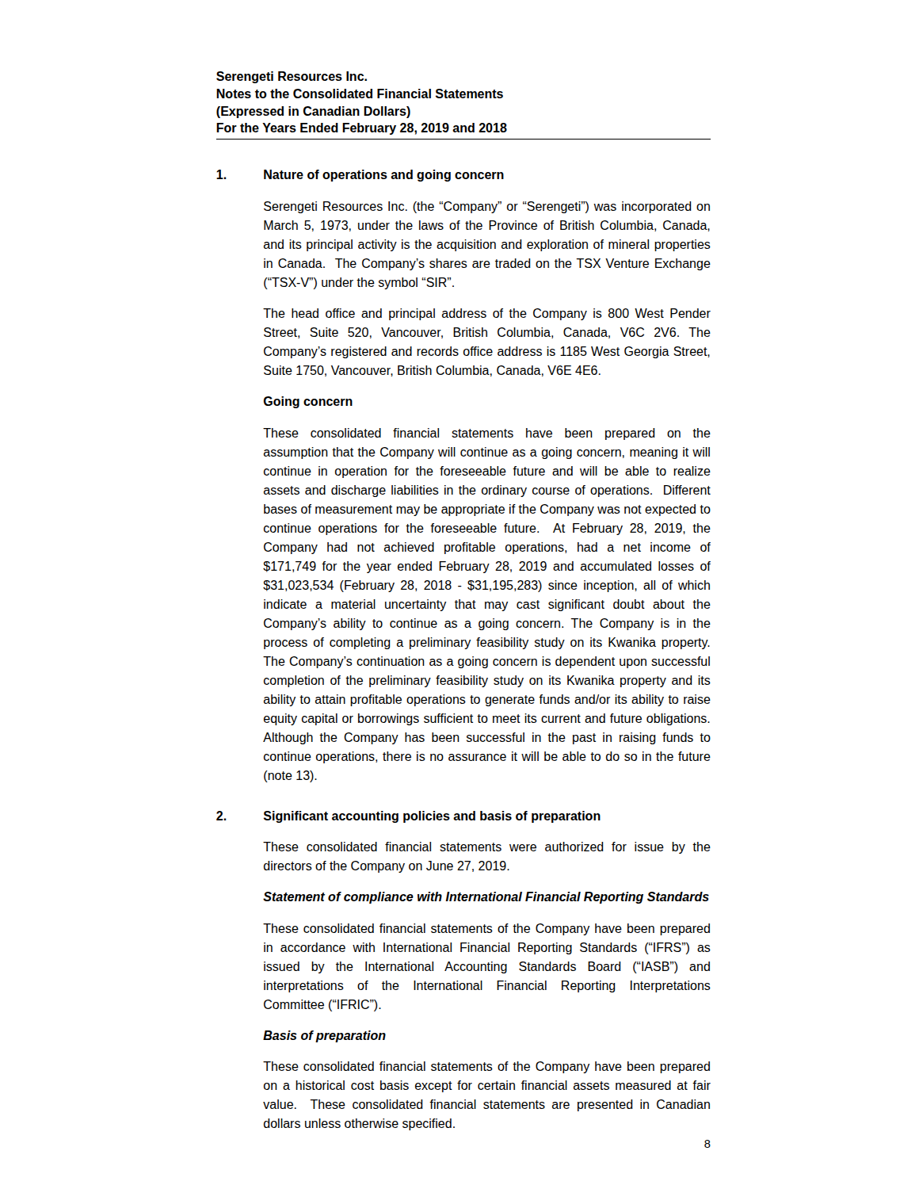Serengeti Resources Inc.
Notes to the Consolidated Financial Statements
(Expressed in Canadian Dollars)
For the Years Ended February 28, 2019 and 2018
1.
Nature of operations and going concern
Serengeti Resources Inc. (the “Company” or “Serengeti”) was incorporated on March 5, 1973, under the laws of the Province of British Columbia, Canada, and its principal activity is the acquisition and exploration of mineral properties in Canada. The Company’s shares are traded on the TSX Venture Exchange (“TSX-V”) under the symbol “SIR”.
The head office and principal address of the Company is 800 West Pender Street, Suite 520, Vancouver, British Columbia, Canada, V6C 2V6. The Company’s registered and records office address is 1185 West Georgia Street, Suite 1750, Vancouver, British Columbia, Canada, V6E 4E6.
Going concern
These consolidated financial statements have been prepared on the assumption that the Company will continue as a going concern, meaning it will continue in operation for the foreseeable future and will be able to realize assets and discharge liabilities in the ordinary course of operations. Different bases of measurement may be appropriate if the Company was not expected to continue operations for the foreseeable future. At February 28, 2019, the Company had not achieved profitable operations, had a net income of $171,749 for the year ended February 28, 2019 and accumulated losses of $31,023,534 (February 28, 2018 - $31,195,283) since inception, all of which indicate a material uncertainty that may cast significant doubt about the Company’s ability to continue as a going concern. The Company is in the process of completing a preliminary feasibility study on its Kwanika property. The Company’s continuation as a going concern is dependent upon successful completion of the preliminary feasibility study on its Kwanika property and its ability to attain profitable operations to generate funds and/or its ability to raise equity capital or borrowings sufficient to meet its current and future obligations. Although the Company has been successful in the past in raising funds to continue operations, there is no assurance it will be able to do so in the future (note 13).
2.
Significant accounting policies and basis of preparation
These consolidated financial statements were authorized for issue by the directors of the Company on June 27, 2019.
Statement of compliance with International Financial Reporting Standards
These consolidated financial statements of the Company have been prepared in accordance with International Financial Reporting Standards (“IFRS”) as issued by the International Accounting Standards Board (“IASB”) and interpretations of the International Financial Reporting Interpretations Committee (“IFRIC”).
Basis of preparation
These consolidated financial statements of the Company have been prepared on a historical cost basis except for certain financial assets measured at fair value. These consolidated financial statements are presented in Canadian dollars unless otherwise specified.
8